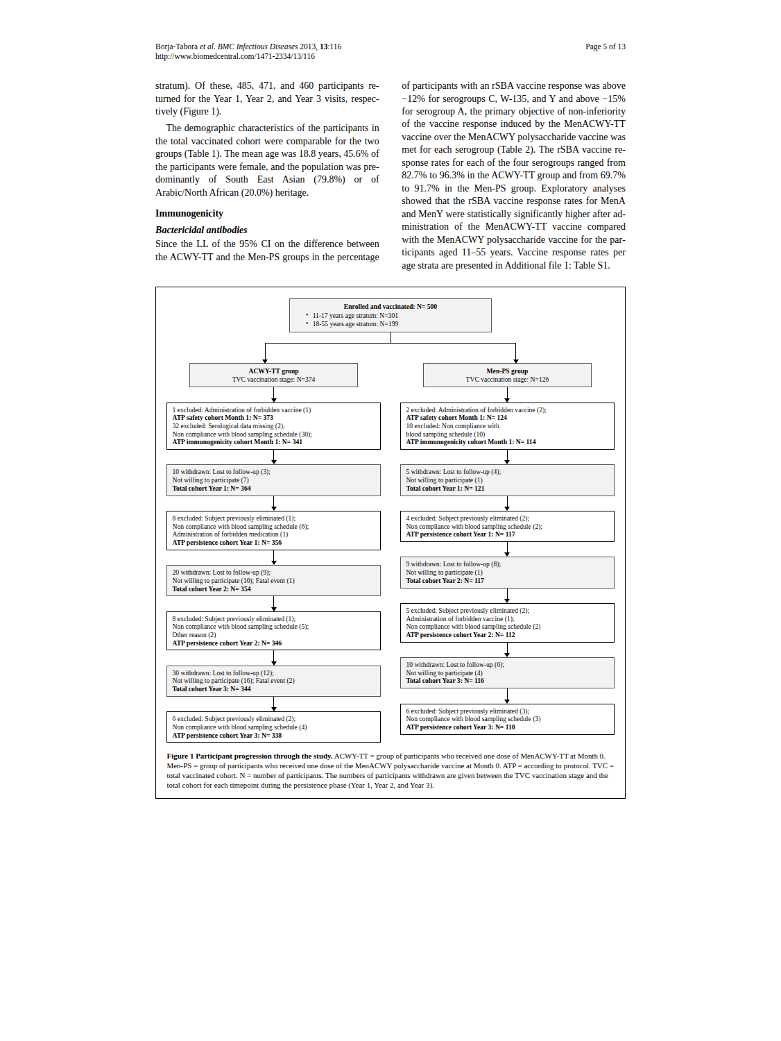Borja-Tabora et al. BMC Infectious Diseases 2013, 13:116
http://www.biomedcentral.com/1471-2334/13/116
Page 5 of 13
stratum). Of these, 485, 471, and 460 participants returned for the Year 1, Year 2, and Year 3 visits, respectively (Figure 1).
The demographic characteristics of the participants in the total vaccinated cohort were comparable for the two groups (Table 1). The mean age was 18.8 years, 45.6% of the participants were female, and the population was predominantly of South East Asian (79.8%) or of Arabic/North African (20.0%) heritage.
Immunogenicity
Bactericidal antibodies
Since the LL of the 95% CI on the difference between the ACWY-TT and the Men-PS groups in the percentage of participants with an rSBA vaccine response was above −12% for serogroups C, W-135, and Y and above −15% for serogroup A, the primary objective of non-inferiority of the vaccine response induced by the MenACWY-TT vaccine over the MenACWY polysaccharide vaccine was met for each serogroup (Table 2). The rSBA vaccine response rates for each of the four serogroups ranged from 82.7% to 96.3% in the ACWY-TT group and from 69.7% to 91.7% in the Men-PS group. Exploratory analyses showed that the rSBA vaccine response rates for MenA and MenY were statistically significantly higher after administration of the MenACWY-TT vaccine compared with the MenACWY polysaccharide vaccine for the participants aged 11–55 years. Vaccine response rates per age strata are presented in Additional file 1: Table S1.
Enrolled and vaccinated: N= 500
11-17 years age stratum: N=301
18-55 years age stratum: N=199
ACWY-TT group TVC vaccination stage: N=374
1 excluded: Administration of forbidden vaccine (1)
ATP safety cohort Month 1: N= 373
32 excluded: Serological data missing (2);
Non compliance with blood sampling schedule (30);
ATP immunogenicity cohort Month 1: N= 341
10 withdrawn: Lost to follow-up (3);
Not willing to participate (7)
Total cohort Year 1: N= 364
8 excluded: Subject previously eliminated (1);
Non compliance with blood sampling schedule (6);
Administration of forbidden medication (1)
ATP persistence cohort Year 1: N= 356
20 withdrawn: Lost to follow-up (9);
Not willing to participate (10); Fatal event (1)
Total cohort Year 2: N= 354
8 excluded: Subject previously eliminated (1);
Non compliance with blood sampling schedule (5);
Other reason (2)
ATP persistence cohort Year 2: N= 346
30 withdrawn: Lost to follow-up (12);
Not willing to participate (16); Fatal event (2)
Total cohort Year 3: N= 344
6 excluded: Subject previously eliminated (2);
Non compliance with blood sampling schedule (4)
ATP persistence cohort Year 3: N= 338
Men-PS group TVC vaccination stage: N=126
2 excluded: Administration of forbidden vaccine (2);
ATP safety cohort Month 1: N= 124
10 excluded: Non compliance with
blood sampling schedule (10)
ATP immunogenicity cohort Month 1: N= 114
5 withdrawn: Lost to follow-up (4);
Not willing to participate (1)
Total cohort Year 1: N= 121
4 excluded: Subject previously eliminated (2);
Non compliance with blood sampling schedule (2);
ATP persistence cohort Year 1: N= 117
9 withdrawn: Lost to follow-up (8);
Not willing to participate (1)
Total cohort Year 2: N= 117
5 excluded: Subject previously eliminated (2);
Administration of forbidden vaccine (1);
Non compliance with blood sampling schedule (2)
ATP persistence cohort Year 2: N= 112
10 withdrawn: Lost to follow-up (6);
Not willing to participate (4)
Total cohort Year 3: N= 116
6 excluded: Subject previously eliminated (3);
Non compliance with blood sampling schedule (3)
ATP persistence cohort Year 3: N= 110
Figure 1 Participant progression through the study. ACWY-TT = group of participants who received one dose of MenACWY-TT at Month 0. Men-PS = group of participants who received one dose of the MenACWY polysaccharide vaccine at Month 0. ATP = according to protocol. TVC = total vaccinated cohort. N = number of participants. The numbers of participants withdrawn are given between the TVC vaccination stage and the total cohort for each timepoint during the persistence phase (Year 1, Year 2, and Year 3).